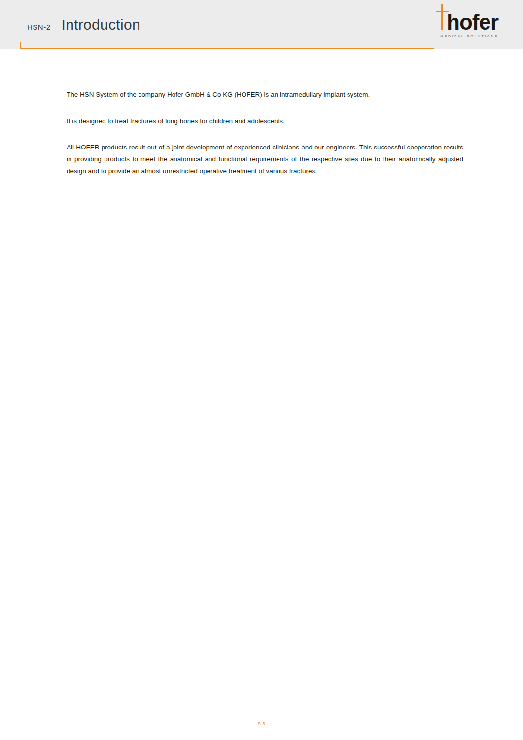HSN-2
Introduction
hofer
MEDICAL SOLUTIONS
The HSN System of the company Hofer GmbH & Co KG (HOFER) is an intramedullary implant system.
It is designed to treat fractures of long bones for children and adolescents.
All HOFER products result out of a joint development of experienced clinicians and our engineers. This successful cooperation results in providing products to meet the anatomical and functional requirements of the respective sites due to their anatomically adjusted design and to provide an almost unrestricted operative treatment of various fractures.
S.5